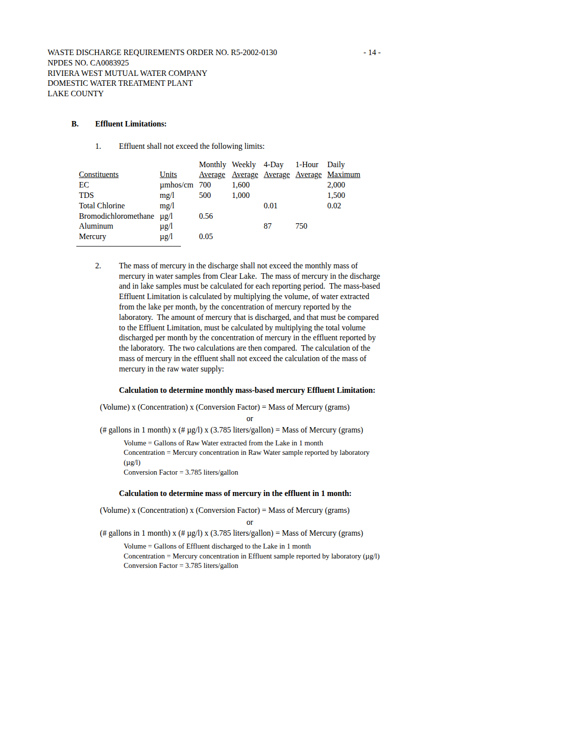- 14 -WASTE DISCHARGE REQUIREMENTS ORDER NO. R5-2002-0130
NPDES NO. CA0083925
RIVIERA WEST MUTUAL WATER COMPANY
DOMESTIC WATER TREATMENT PLANT
LAKE COUNTY
B.
Effluent Limitations:
1.
Effluent shall not exceed the following limits:
| | | Monthly | Weekly | 4-Day | 1-Hour | Daily |
| Constituents | Units | Average | Average | Average | Average | Maximum |
| EC | µmhos/cm | 700 | 1,600 | | | 2,000 |
| TDS | mg/l | 500 | 1,000 | | | 1,500 |
| Total Chlorine | mg/l | | | 0.01 | | 0.02 |
| Bromodichloromethane | µg/l | 0.56 | | | | |
| Aluminum | µg/l | | | 87 | 750 | |
| Mercury | µg/l | 0.05 | | | | |
2.
The mass of mercury in the discharge shall not exceed the monthly mass of mercury in water samples from Clear Lake. The mass of mercury in the discharge and in lake samples must be calculated for each reporting period. The mass-based Effluent Limitation is calculated by multiplying the volume, of water extracted from the lake per month, by the concentration of mercury reported by the laboratory. The amount of mercury that is discharged, and that must be compared to the Effluent Limitation, must be calculated by multiplying the total volume discharged per month by the concentration of mercury in the effluent reported by the laboratory. The two calculations are then compared. The calculation of the mass of mercury in the effluent shall not exceed the calculation of the mass of mercury in the raw water supply:
Calculation to determine monthly mass-based mercury Effluent Limitation:
(Volume) x (Concentration) x (Conversion Factor) = Mass of Mercury (grams)
or
(# gallons in 1 month) x (# µg/l) x (3.785 liters/gallon) = Mass of Mercury (grams)
Volume = Gallons of Raw Water extracted from the Lake in 1 month
Concentration = Mercury concentration in Raw Water sample reported by laboratory (µg/l)
Conversion Factor = 3.785 liters/gallon
Calculation to determine mass of mercury in the effluent in 1 month:
(Volume) x (Concentration) x (Conversion Factor) = Mass of Mercury (grams)
or
(# gallons in 1 month) x (# µg/l) x (3.785 liters/gallon) = Mass of Mercury (grams)
Volume = Gallons of Effluent discharged to the Lake in 1 month
Concentration = Mercury concentration in Effluent sample reported by laboratory (µg/l)
Conversion Factor = 3.785 liters/gallon